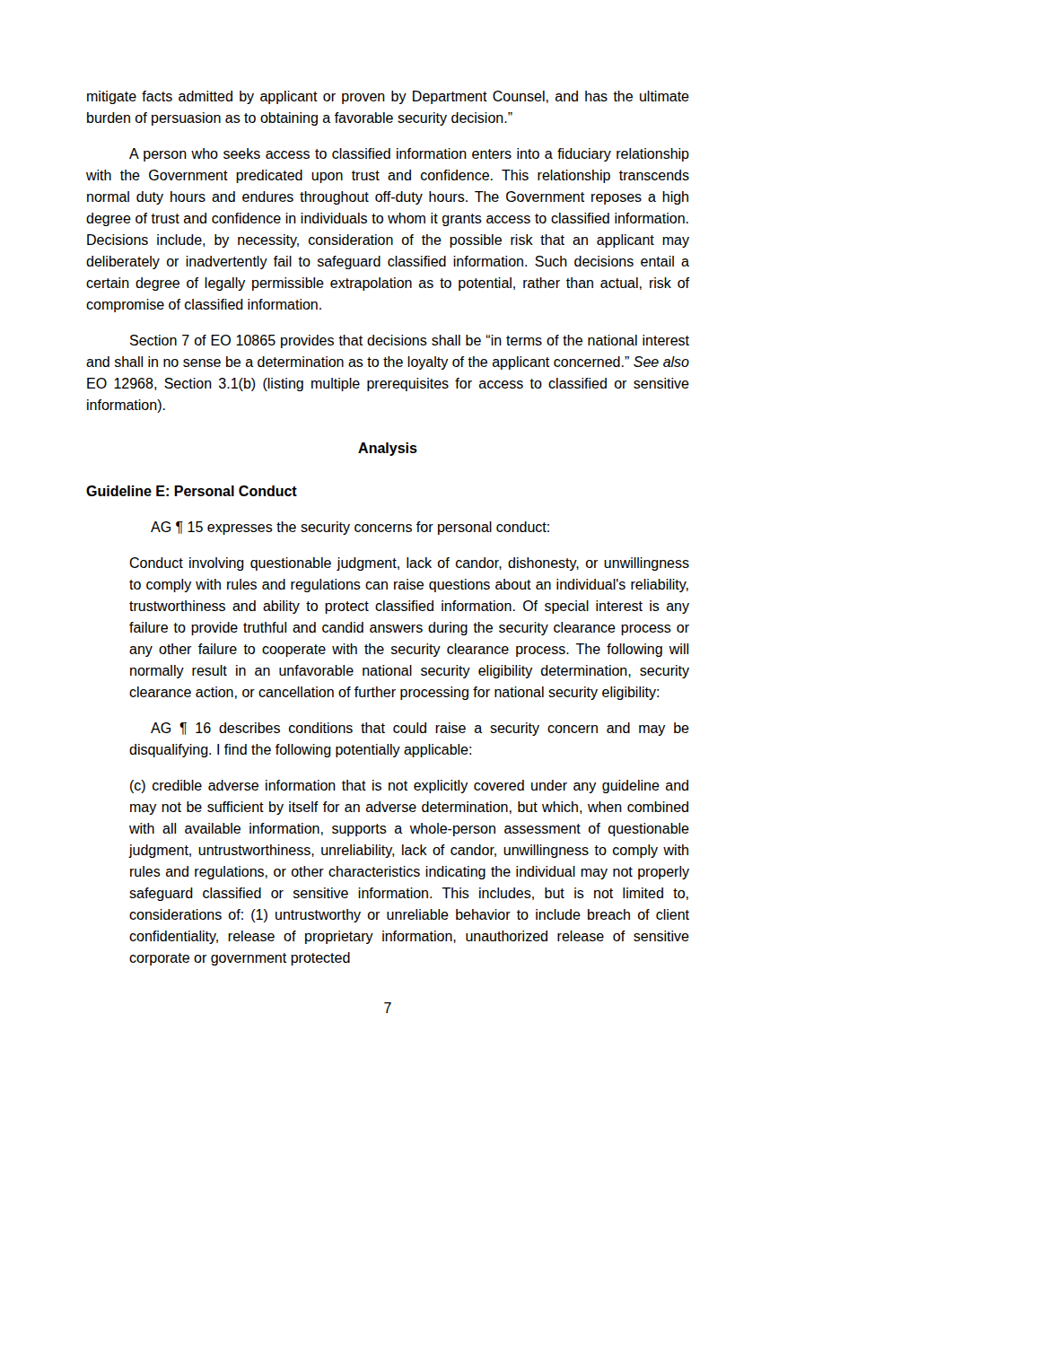mitigate facts admitted by applicant or proven by Department Counsel, and has the ultimate burden of persuasion as to obtaining a favorable security decision.”
A person who seeks access to classified information enters into a fiduciary relationship with the Government predicated upon trust and confidence. This relationship transcends normal duty hours and endures throughout off-duty hours. The Government reposes a high degree of trust and confidence in individuals to whom it grants access to classified information. Decisions include, by necessity, consideration of the possible risk that an applicant may deliberately or inadvertently fail to safeguard classified information. Such decisions entail a certain degree of legally permissible extrapolation as to potential, rather than actual, risk of compromise of classified information.
Section 7 of EO 10865 provides that decisions shall be “in terms of the national interest and shall in no sense be a determination as to the loyalty of the applicant concerned.” See also EO 12968, Section 3.1(b) (listing multiple prerequisites for access to classified or sensitive information).
Analysis
Guideline E: Personal Conduct
AG ¶ 15 expresses the security concerns for personal conduct:
Conduct involving questionable judgment, lack of candor, dishonesty, or unwillingness to comply with rules and regulations can raise questions about an individual's reliability, trustworthiness and ability to protect classified information. Of special interest is any failure to provide truthful and candid answers during the security clearance process or any other failure to cooperate with the security clearance process. The following will normally result in an unfavorable national security eligibility determination, security clearance action, or cancellation of further processing for national security eligibility:
AG ¶ 16 describes conditions that could raise a security concern and may be disqualifying. I find the following potentially applicable:
(c) credible adverse information that is not explicitly covered under any guideline and may not be sufficient by itself for an adverse determination, but which, when combined with all available information, supports a whole-person assessment of questionable judgment, untrustworthiness, unreliability, lack of candor, unwillingness to comply with rules and regulations, or other characteristics indicating the individual may not properly safeguard classified or sensitive information. This includes, but is not limited to, considerations of: (1) untrustworthy or unreliable behavior to include breach of client confidentiality, release of proprietary information, unauthorized release of sensitive corporate or government protected
7